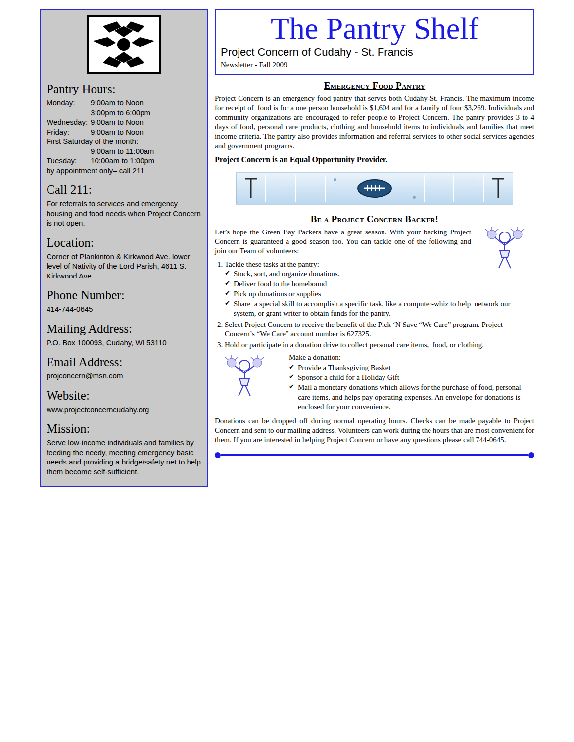Pantry Hours:
Monday: 9:00am to Noon 3:00pm to 6:00pm Wednesday: 9:00am to Noon Friday: 9:00am to Noon First Saturday of the month: 9:00am to 11:00am Tuesday: 10:00am to 1:00pm by appointment only– call 211
Call 211:
For referrals to services and emergency housing and food needs when Project Concern is not open.
Location:
Corner of Plankinton & Kirkwood Ave. lower level of Nativity of the Lord Parish, 4611 S. Kirkwood Ave.
Phone Number:
414-744-0645
Mailing Address:
P.O. Box 100093, Cudahy, WI 53110
Email Address:
projconcern@msn.com
Website:
www.projectconcerncudahy.org
Mission:
Serve low-income individuals and families by feeding the needy, meeting emergency basic needs and providing a bridge/safety net to help them become self-sufficient.
The Pantry Shelf
Project Concern of Cudahy - St. Francis
Newsletter - Fall 2009
Emergency Food Pantry
Project Concern is an emergency food pantry that serves both Cudahy-St. Francis. The maximum income for receipt of food is for a one person household is $1,604 and for a family of four $3,269. Individuals and community organizations are encouraged to refer people to Project Concern. The pantry provides 3 to 4 days of food, personal care products, clothing and household items to individuals and families that meet income criteria. The pantry also provides information and referral services to other social services agencies and government programs.
Project Concern is an Equal Opportunity Provider.
Be a Project Concern Backer!
Let’s hope the Green Bay Packers have a great season. With your backing Project Concern is guaranteed a good season too. You can tackle one of the following and join our Team of volunteers:
Tackle these tasks at the pantry:
Stock, sort, and organize donations.
Deliver food to the homebound
Pick up donations or supplies
Share a special skill to accomplish a specific task, like a computer-whiz to help network our system, or grant writer to obtain funds for the pantry.
Select Project Concern to receive the benefit of the Pick ‘N Save “We Care” program. Project Concern’s “We Care” account number is 627325.
Hold or participate in a donation drive to collect personal care items, food, or clothing.
Make a donation:
Provide a Thanksgiving Basket
Sponsor a child for a Holiday Gift
Mail a monetary donations which allows for the purchase of food, personal care items, and helps pay operating expenses. An envelope for donations is enclosed for your convenience.
Donations can be dropped off during normal operating hours. Checks can be made payable to Project Concern and sent to our mailing address. Volunteers can work during the hours that are most convenient for them. If you are interested in helping Project Concern or have any questions please call 744-0645.